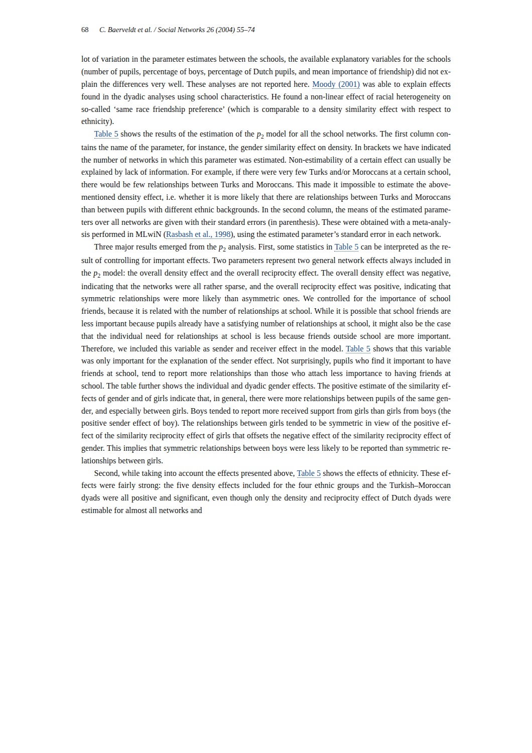68 C. Baerveldt et al. / Social Networks 26 (2004) 55–74
lot of variation in the parameter estimates between the schools, the available explanatory variables for the schools (number of pupils, percentage of boys, percentage of Dutch pupils, and mean importance of friendship) did not explain the differences very well. These analyses are not reported here. Moody (2001) was able to explain effects found in the dyadic analyses using school characteristics. He found a non-linear effect of racial heterogeneity on so-called ‘same race friendship preference’ (which is comparable to a density similarity effect with respect to ethnicity).
Table 5 shows the results of the estimation of the p2 model for all the school networks. The first column contains the name of the parameter, for instance, the gender similarity effect on density. In brackets we have indicated the number of networks in which this parameter was estimated. Non-estimability of a certain effect can usually be explained by lack of information. For example, if there were very few Turks and/or Moroccans at a certain school, there would be few relationships between Turks and Moroccans. This made it impossible to estimate the above-mentioned density effect, i.e. whether it is more likely that there are relationships between Turks and Moroccans than between pupils with different ethnic backgrounds. In the second column, the means of the estimated parameters over all networks are given with their standard errors (in parenthesis). These were obtained with a meta-analysis performed in MLwiN (Rasbash et al., 1998), using the estimated parameter’s standard error in each network.
Three major results emerged from the p2 analysis. First, some statistics in Table 5 can be interpreted as the result of controlling for important effects. Two parameters represent two general network effects always included in the p2 model: the overall density effect and the overall reciprocity effect. The overall density effect was negative, indicating that the networks were all rather sparse, and the overall reciprocity effect was positive, indicating that symmetric relationships were more likely than asymmetric ones. We controlled for the importance of school friends, because it is related with the number of relationships at school. While it is possible that school friends are less important because pupils already have a satisfying number of relationships at school, it might also be the case that the individual need for relationships at school is less because friends outside school are more important. Therefore, we included this variable as sender and receiver effect in the model. Table 5 shows that this variable was only important for the explanation of the sender effect. Not surprisingly, pupils who find it important to have friends at school, tend to report more relationships than those who attach less importance to having friends at school. The table further shows the individual and dyadic gender effects. The positive estimate of the similarity effects of gender and of girls indicate that, in general, there were more relationships between pupils of the same gender, and especially between girls. Boys tended to report more received support from girls than girls from boys (the positive sender effect of boy). The relationships between girls tended to be symmetric in view of the positive effect of the similarity reciprocity effect of girls that offsets the negative effect of the similarity reciprocity effect of gender. This implies that symmetric relationships between boys were less likely to be reported than symmetric relationships between girls.
Second, while taking into account the effects presented above, Table 5 shows the effects of ethnicity. These effects were fairly strong: the five density effects included for the four ethnic groups and the Turkish–Moroccan dyads were all positive and significant, even though only the density and reciprocity effect of Dutch dyads were estimable for almost all networks and